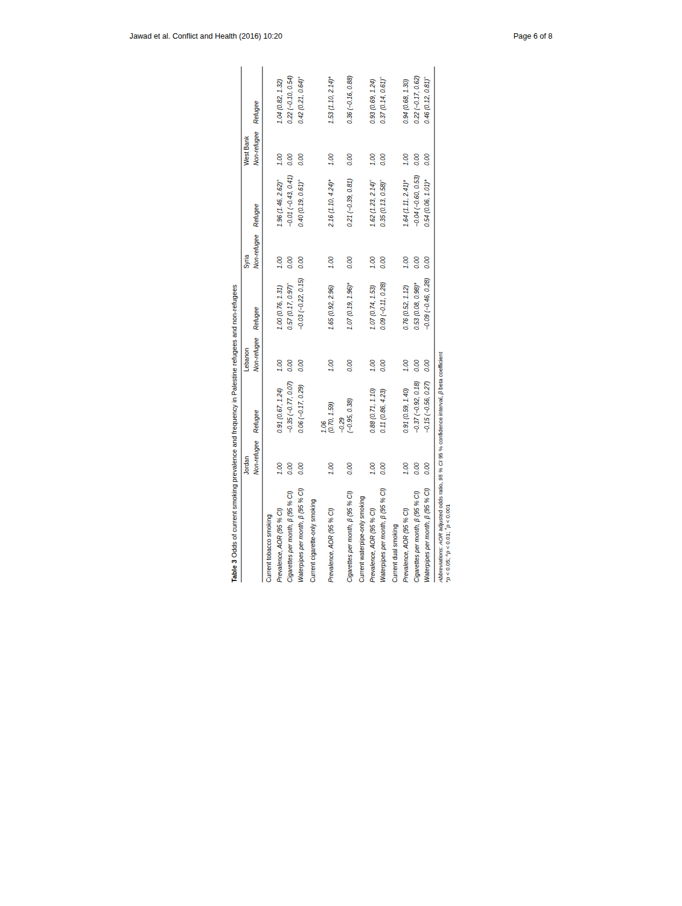Jawad et al. Conflict and Health (2016) 10:20
Page 6 of 8
Table 3 Odds of current smoking prevalence and frequency in Palestine refugees and non-refugees
| | Jordan | Lebanon | Syria | West Bank |
| --- | --- | --- | --- | --- |
| | Non-refugee | Refugee | Non-refugee | Refugee | Non-refugee | Refugee | Non-refugee | Refugee |
| Current tobacco smoking | | | | | | | | |
| Prevalence, AOR (95 % CI) | 1.00 | 0.91 (0.67, 1.24) | 1.00 | 1.00 (0.76, 1.31) | 1.00 | 1.96 (1.46, 2.62) + | 1.00 | 1.04 (0.82, 1.32) |
| Cigarettes per month, β (95 % CI) | 0.00 | −0.35 (−0.77, 0.07) | 0.00 | 0.57 (0.17, 0.97) ^ | 0.00 | −0.01 (−0.43, 0.41) | 0.00 | 0.22 (−0.10, 0.54) |
| Waterpipes per month, β (95 % CI) | 0.00 | 0.06 (−0.17, 0.29) | 0.00 | −0.03 (−0.22, 0.15) | 0.00 | 0.40 (0.19, 0.61) + | 0.00 | 0.42 (0.21, 0.64) + |
| Current cigarette-only smoking | | | | | | | | |
| Prevalence, AOR (95 % CI) | 1.00 | 1.06 (0.70, 1.59) | 1.00 | 1.65 (0.92, 2.96) | 1.00 | 2.16 (1.10, 4.24)* | 1.00 | 1.53 (1.10, 2.14)* |
| Cigarettes per month, β (95 % CI) | 0.00 | −0.29 (−0.95, 0.38) | 0.00 | 1.07 (0.19, 1.96)* | 0.00 | 0.21 (−0.39, 0.81) | 0.00 | 0.36 (−0.16, 0.88) |
| Current waterpipe-only smoking | | | | | | | | |
| Prevalence, AOR (95 % CI) | 1.00 | 0.88 (0.71, 1.10) | 1.00 | 1.07 (0.74, 1.53) | 1.00 | 1.62 (1.23, 2.14) ^ | 1.00 | 0.93 (0.69, 1.24) |
| Waterpipes per month, β (95 % CI) | 0.00 | 0.11 (0.86, 4.23) | 0.00 | 0.09 (−0.11, 0.28) | 0.00 | 0.35 (0.13, 0.58) ^ | 0.00 | 0.37 (0.14, 0.61) ^ |
| Current dual smoking | | | | | | | | |
| Prevalence, AOR (95 % CI) | 1.00 | 0.91 (0.59, 1.40) | 1.00 | 0.76 (0.52, 1.12) | 1.00 | 1.64 (1.11, 2.41)* | 1.00 | 0.94 (0.68, 1.30) |
| Cigarettes per month, β (95 % CI) | 0.00 | −0.37 (−0.92, 0.18) | 0.00 | 0.53 (0.08, 0.98)* | 0.00 | −0.04 (−0.60, 0.53) | 0.00 | 0.22 (−0.17, 0.62) |
| Waterpipes per month, β (95 % CI) | 0.00 | −0.15 (−0.56, 0.27) | 0.00 | −0.09 (−0.46, 0.28) | 0.00 | 0.54 (0.06, 1.01)* | 0.00 | 0.46 (0.12, 0.81) ^ |
Abbreviations: AOR adjusted odds ratio, 95 % CI 95 % confidence interval, β beta coefficient
*p < 0.05; ^p < 0.01; +p < 0.001